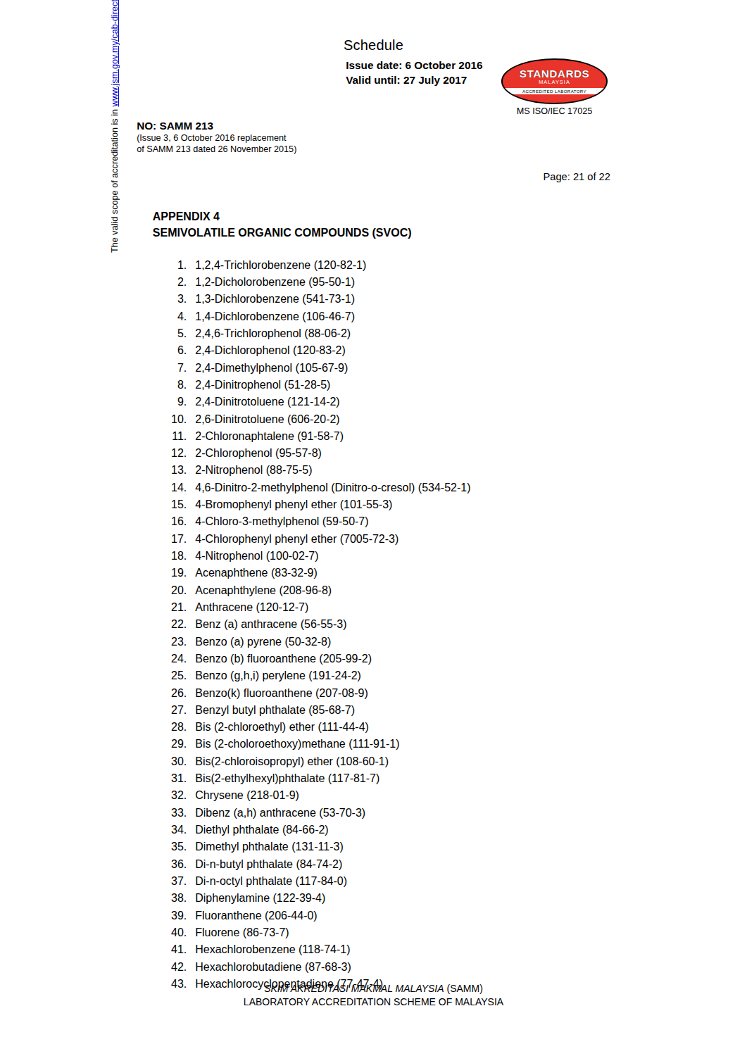Schedule
Issue date: 6 October 2016
Valid until: 27 July 2017
STANDARDS
MALAYSIA
ACCREDITED LABORATORY
MS ISO/IEC 17025
NO: SAMM 213
(Issue 3, 6 October 2016 replacement
of SAMM 213 dated 26 November 2015)
Page: 21 of 22
The valid scope of accreditation is in www.jsm.gov.my/cab-directories.
APPENDIX 4
SEMIVOLATILE ORGANIC COMPOUNDS (SVOC)
1,2,4-Trichlorobenzene (120-82-1)
1,2-Dicholorobenzene (95-50-1)
1,3-Dichlorobenzene (541-73-1)
1,4-Dichlorobenzene (106-46-7)
2,4,6-Trichlorophenol (88-06-2)
2,4-Dichlorophenol (120-83-2)
2,4-Dimethylphenol (105-67-9)
2,4-Dinitrophenol (51-28-5)
2,4-Dinitrotoluene (121-14-2)
2,6-Dinitrotoluene (606-20-2)
2-Chloronaphtalene (91-58-7)
2-Chlorophenol (95-57-8)
2-Nitrophenol (88-75-5)
4,6-Dinitro-2-methylphenol (Dinitro-o-cresol) (534-52-1)
4-Bromophenyl phenyl ether (101-55-3)
4-Chloro-3-methylphenol (59-50-7)
4-Chlorophenyl phenyl ether (7005-72-3)
4-Nitrophenol (100-02-7)
Acenaphthene (83-32-9)
Acenaphthylene (208-96-8)
Anthracene (120-12-7)
Benz (a) anthracene (56-55-3)
Benzo (a) pyrene (50-32-8)
Benzo (b) fluoroanthene (205-99-2)
Benzo (g,h,i) perylene (191-24-2)
Benzo(k) fluoroanthene (207-08-9)
Benzyl butyl phthalate (85-68-7)
Bis (2-chloroethyl) ether (111-44-4)
Bis (2-choloroethoxy)methane (111-91-1)
Bis(2-chloroisopropyl) ether (108-60-1)
Bis(2-ethylhexyl)phthalate (117-81-7)
Chrysene (218-01-9)
Dibenz (a,h) anthracene (53-70-3)
Diethyl phthalate (84-66-2)
Dimethyl phthalate (131-11-3)
Di-n-butyl phthalate (84-74-2)
Di-n-octyl phthalate (117-84-0)
Diphenylamine (122-39-4)
Fluoranthene (206-44-0)
Fluorene (86-73-7)
Hexachlorobenzene (118-74-1)
Hexachlorobutadiene (87-68-3)
Hexachlorocyclopentadiene (77-47-4)
SKIM AKREDITASI MAKMAL MALAYSIA (SAMM)
LABORATORY ACCREDITATION SCHEME OF MALAYSIA